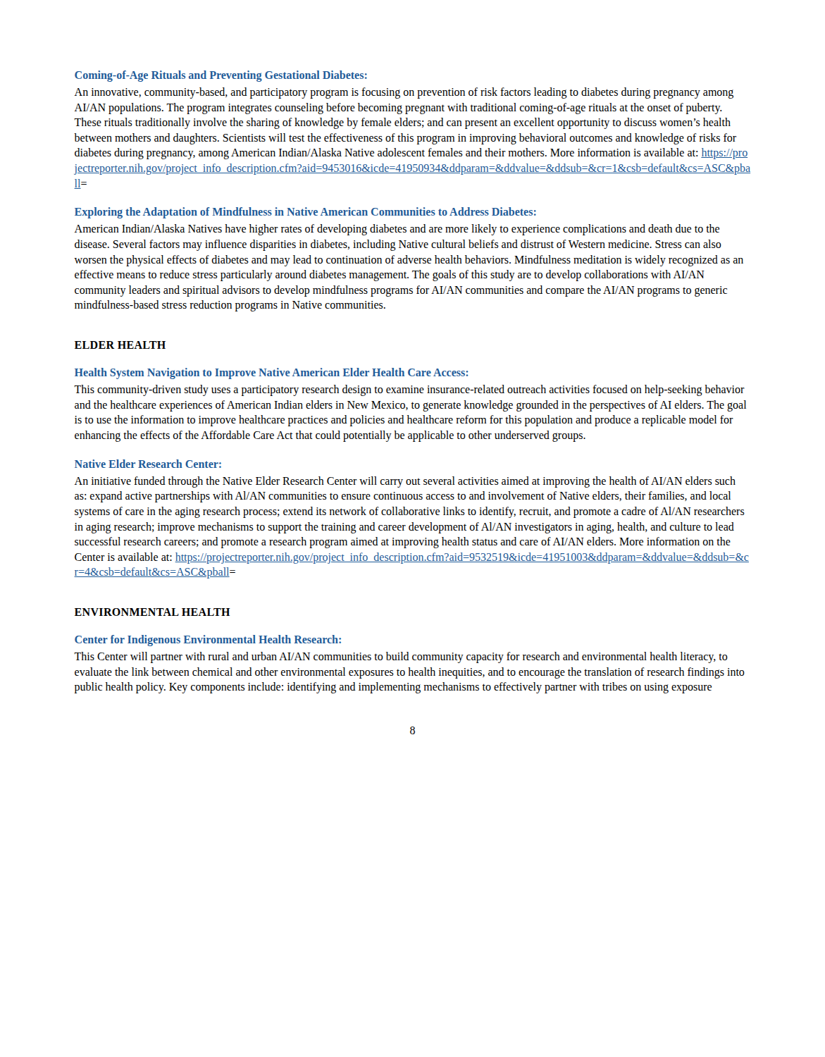Coming-of-Age Rituals and Preventing Gestational Diabetes:
An innovative, community-based, and participatory program is focusing on prevention of risk factors leading to diabetes during pregnancy among AI/AN populations. The program integrates counseling before becoming pregnant with traditional coming-of-age rituals at the onset of puberty. These rituals traditionally involve the sharing of knowledge by female elders; and can present an excellent opportunity to discuss women’s health between mothers and daughters. Scientists will test the effectiveness of this program in improving behavioral outcomes and knowledge of risks for diabetes during pregnancy, among American Indian/Alaska Native adolescent females and their mothers. More information is available at: https://projectreporter.nih.gov/project_info_description.cfm?aid=9453016&icde=41950934&ddparam=&ddvalue=&ddsub=&cr=1&csb=default&cs=ASC&pball=
Exploring the Adaptation of Mindfulness in Native American Communities to Address Diabetes:
American Indian/Alaska Natives have higher rates of developing diabetes and are more likely to experience complications and death due to the disease. Several factors may influence disparities in diabetes, including Native cultural beliefs and distrust of Western medicine. Stress can also worsen the physical effects of diabetes and may lead to continuation of adverse health behaviors. Mindfulness meditation is widely recognized as an effective means to reduce stress particularly around diabetes management. The goals of this study are to develop collaborations with AI/AN community leaders and spiritual advisors to develop mindfulness programs for AI/AN communities and compare the AI/AN programs to generic mindfulness-based stress reduction programs in Native communities.
ELDER HEALTH
Health System Navigation to Improve Native American Elder Health Care Access:
This community-driven study uses a participatory research design to examine insurance-related outreach activities focused on help-seeking behavior and the healthcare experiences of American Indian elders in New Mexico, to generate knowledge grounded in the perspectives of AI elders. The goal is to use the information to improve healthcare practices and policies and healthcare reform for this population and produce a replicable model for enhancing the effects of the Affordable Care Act that could potentially be applicable to other underserved groups.
Native Elder Research Center:
An initiative funded through the Native Elder Research Center will carry out several activities aimed at improving the health of AI/AN elders such as: expand active partnerships with Al/AN communities to ensure continuous access to and involvement of Native elders, their families, and local systems of care in the aging research process; extend its network of collaborative links to identify, recruit, and promote a cadre of Al/AN researchers in aging research; improve mechanisms to support the training and career development of Al/AN investigators in aging, health, and culture to lead successful research careers; and promote a research program aimed at improving health status and care of AI/AN elders. More information on the Center is available at: https://projectreporter.nih.gov/project_info_description.cfm?aid=9532519&icde=41951003&ddparam=&ddvalue=&ddsub=&cr=4&csb=default&cs=ASC&pball=
ENVIRONMENTAL HEALTH
Center for Indigenous Environmental Health Research:
This Center will partner with rural and urban AI/AN communities to build community capacity for research and environmental health literacy, to evaluate the link between chemical and other environmental exposures to health inequities, and to encourage the translation of research findings into public health policy. Key components include: identifying and implementing mechanisms to effectively partner with tribes on using exposure
8